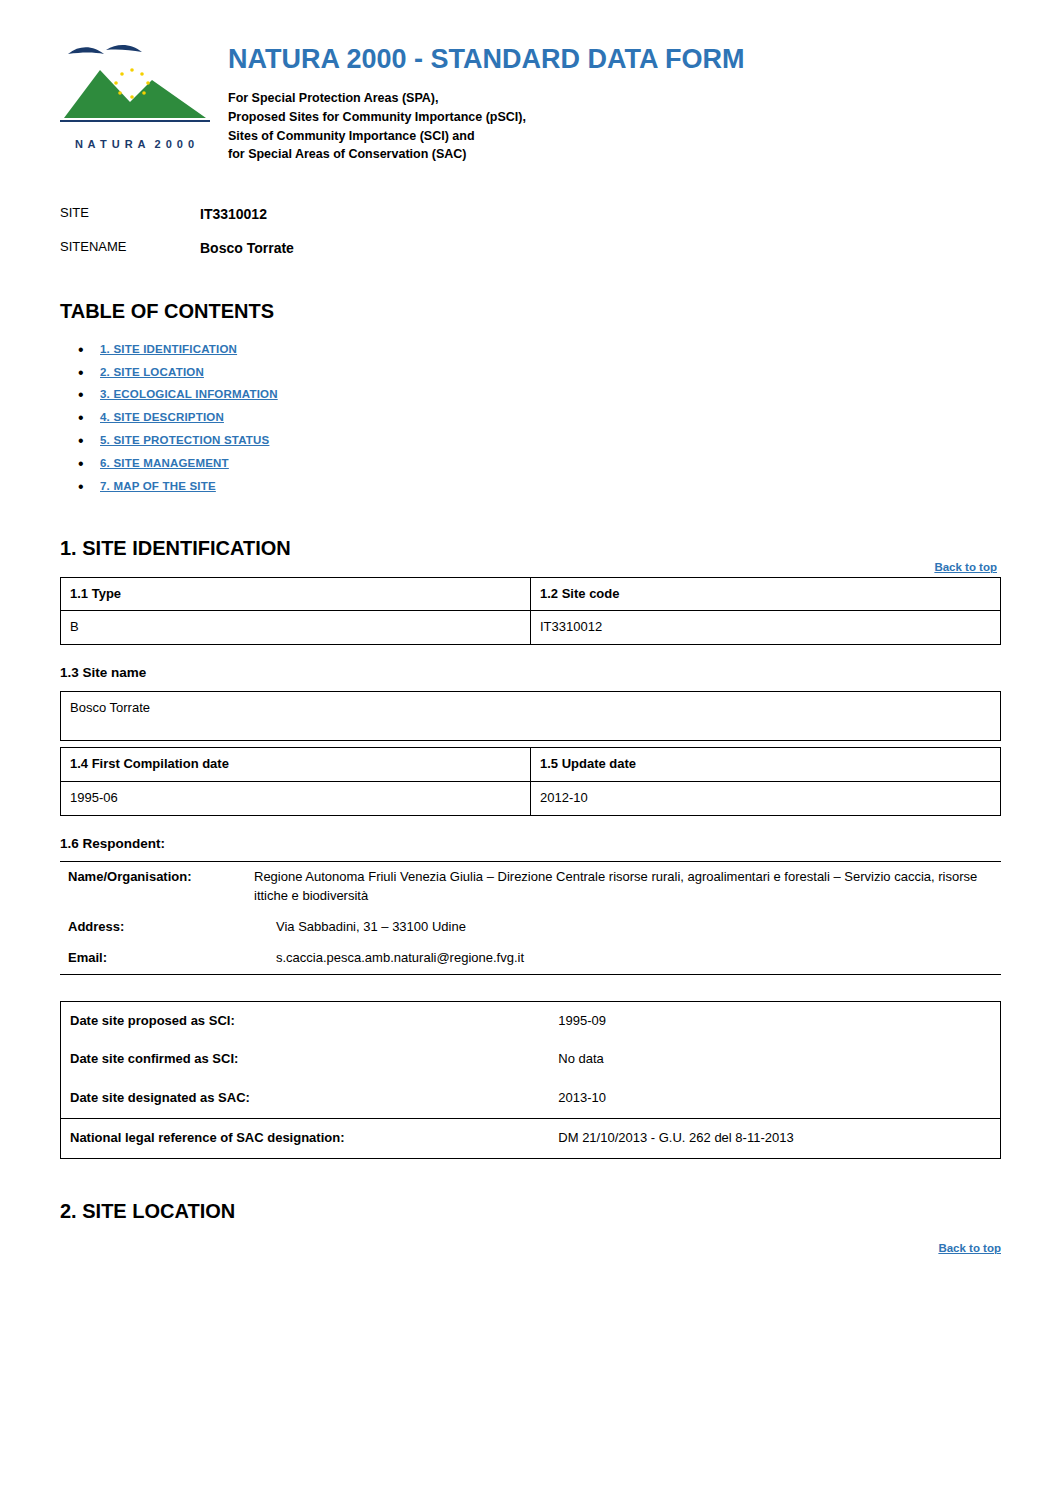N A T U R A 2 0 0 0
NATURA 2000 - STANDARD DATA FORM
For Special Protection Areas (SPA),
Proposed Sites for Community Importance (pSCI),
Sites of Community Importance (SCI) and
for Special Areas of Conservation (SAC)
SITE
IT3310012
SITENAME
Bosco Torrate
TABLE OF CONTENTS
1. SITE IDENTIFICATION
2. SITE LOCATION
3. ECOLOGICAL INFORMATION
4. SITE DESCRIPTION
5. SITE PROTECTION STATUS
6. SITE MANAGEMENT
7. MAP OF THE SITE
1. SITE IDENTIFICATION
Back to top
| 1.1 Type | 1.2 Site code |
| B | IT3310012 |
1.3 Site name
| Bosco Torrate |
| 1.4 First Compilation date | 1.5 Update date |
| 1995-06 | 2012-10 |
1.6 Respondent:
| Name/Organisation: | Regione Autonoma Friuli Venezia Giulia – Direzione Centrale risorse rurali, agroalimentari e forestali – Servizio caccia, risorse ittiche e biodiversità |
| Address: | Via Sabbadini, 31 – 33100 Udine |
| Email: | s.caccia.pesca.amb.naturali@regione.fvg.it |
| Date site proposed as SCI: | 1995-09 |
| Date site confirmed as SCI: | No data |
| Date site designated as SAC: | 2013-10 |
| National legal reference of SAC designation: | DM 21/10/2013 - G.U. 262 del 8-11-2013 |
2. SITE LOCATION
Back to top